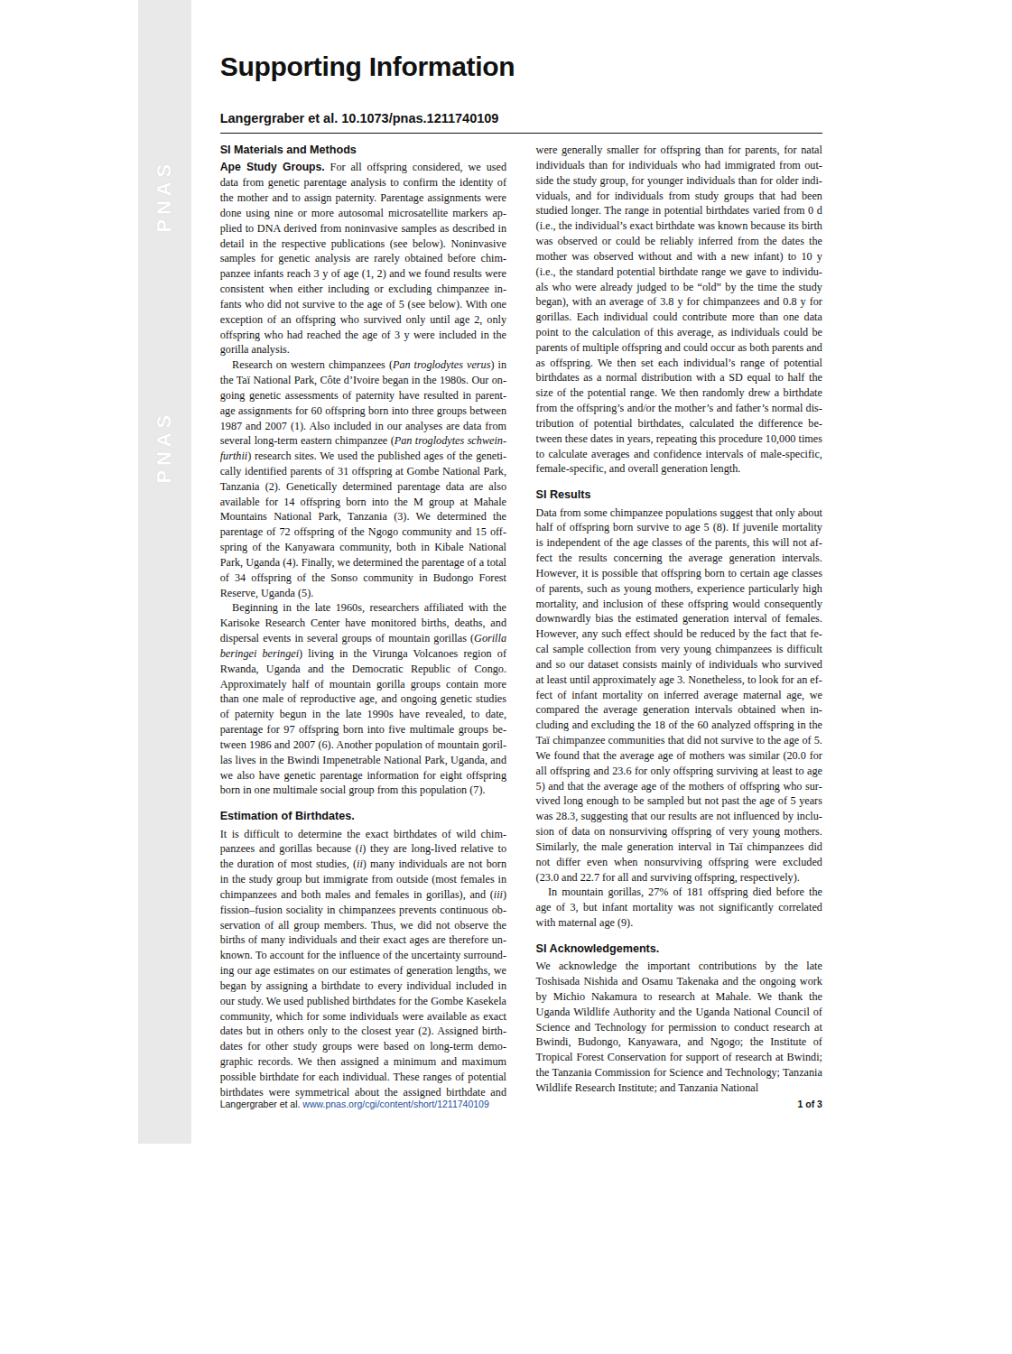PNAS
PNAS
Supporting Information
Langergraber et al. 10.1073/pnas.1211740109
SI Materials and Methods
Ape Study Groups. For all offspring considered, we used data from genetic parentage analysis to confirm the identity of the mother and to assign paternity. Parentage assignments were done using nine or more autosomal microsatellite markers applied to DNA derived from noninvasive samples as described in detail in the respective publications (see below). Noninvasive samples for genetic analysis are rarely obtained before chimpanzee infants reach 3 y of age (1, 2) and we found results were consistent when either including or excluding chimpanzee infants who did not survive to the age of 5 (see below). With one exception of an offspring who survived only until age 2, only offspring who had reached the age of 3 y were included in the gorilla analysis.
Research on western chimpanzees (Pan troglodytes verus) in the Taï National Park, Côte d’Ivoire began in the 1980s. Our ongoing genetic assessments of paternity have resulted in parentage assignments for 60 offspring born into three groups between 1987 and 2007 (1). Also included in our analyses are data from several long-term eastern chimpanzee (Pan troglodytes schweinfurthii) research sites. We used the published ages of the genetically identified parents of 31 offspring at Gombe National Park, Tanzania (2). Genetically determined parentage data are also available for 14 offspring born into the M group at Mahale Mountains National Park, Tanzania (3). We determined the parentage of 72 offspring of the Ngogo community and 15 offspring of the Kanyawara community, both in Kibale National Park, Uganda (4). Finally, we determined the parentage of a total of 34 offspring of the Sonso community in Budongo Forest Reserve, Uganda (5).
Beginning in the late 1960s, researchers affiliated with the Karisoke Research Center have monitored births, deaths, and dispersal events in several groups of mountain gorillas (Gorilla beringei beringei) living in the Virunga Volcanoes region of Rwanda, Uganda and the Democratic Republic of Congo. Approximately half of mountain gorilla groups contain more than one male of reproductive age, and ongoing genetic studies of paternity begun in the late 1990s have revealed, to date, parentage for 97 offspring born into five multimale groups between 1986 and 2007 (6). Another population of mountain gorillas lives in the Bwindi Impenetrable National Park, Uganda, and we also have genetic parentage information for eight offspring born in one multimale social group from this population (7).
Estimation of Birthdates.
It is difficult to determine the exact birthdates of wild chimpanzees and gorillas because (i) they are long-lived relative to the duration of most studies, (ii) many individuals are not born in the study group but immigrate from outside (most females in chimpanzees and both males and females in gorillas), and (iii) fission–fusion sociality in chimpanzees prevents continuous observation of all group members. Thus, we did not observe the births of many individuals and their exact ages are therefore unknown. To account for the influence of the uncertainty surrounding our age estimates on our estimates of generation lengths, we began by assigning a birthdate to every individual included in our study. We used published birthdates for the Gombe Kasekela community, which for some individuals were available as exact dates but in others only to the closest year (2). Assigned birthdates for other study groups were based on long-term demographic records. We then assigned a minimum and maximum possible birthdate for each individual. These ranges of potential birthdates were symmetrical about the assigned birthdate and were generally smaller for offspring than for parents, for natal individuals than for individuals who had immigrated from outside the study group, for younger individuals than for older individuals, and for individuals from study groups that had been studied longer. The range in potential birthdates varied from 0 d (i.e., the individual’s exact birthdate was known because its birth was observed or could be reliably inferred from the dates the mother was observed without and with a new infant) to 10 y (i.e., the standard potential birthdate range we gave to individuals who were already judged to be “old” by the time the study began), with an average of 3.8 y for chimpanzees and 0.8 y for gorillas. Each individual could contribute more than one data point to the calculation of this average, as individuals could be parents of multiple offspring and could occur as both parents and as offspring. We then set each individual’s range of potential birthdates as a normal distribution with a SD equal to half the size of the potential range. We then randomly drew a birthdate from the offspring’s and/or the mother’s and father’s normal distribution of potential birthdates, calculated the difference between these dates in years, repeating this procedure 10,000 times to calculate averages and confidence intervals of male-specific, female-specific, and overall generation length.
SI Results
Data from some chimpanzee populations suggest that only about half of offspring born survive to age 5 (8). If juvenile mortality is independent of the age classes of the parents, this will not affect the results concerning the average generation intervals. However, it is possible that offspring born to certain age classes of parents, such as young mothers, experience particularly high mortality, and inclusion of these offspring would consequently downwardly bias the estimated generation interval of females. However, any such effect should be reduced by the fact that fecal sample collection from very young chimpanzees is difficult and so our dataset consists mainly of individuals who survived at least until approximately age 3. Nonetheless, to look for an effect of infant mortality on inferred average maternal age, we compared the average generation intervals obtained when including and excluding the 18 of the 60 analyzed offspring in the Taï chimpanzee communities that did not survive to the age of 5. We found that the average age of mothers was similar (20.0 for all offspring and 23.6 for only offspring surviving at least to age 5) and that the average age of the mothers of offspring who survived long enough to be sampled but not past the age of 5 years was 28.3, suggesting that our results are not influenced by inclusion of data on nonsurviving offspring of very young mothers. Similarly, the male generation interval in Taï chimpanzees did not differ even when nonsurviving offspring were excluded (23.0 and 22.7 for all and surviving offspring, respectively).
In mountain gorillas, 27% of 181 offspring died before the age of 3, but infant mortality was not significantly correlated with maternal age (9).
SI Acknowledgements.
We acknowledge the important contributions by the late Toshisada Nishida and Osamu Takenaka and the ongoing work by Michio Nakamura to research at Mahale. We thank the Uganda Wildlife Authority and the Uganda National Council of Science and Technology for permission to conduct research at Bwindi, Budongo, Kanyawara, and Ngogo; the Institute of Tropical Forest Conservation for support of research at Bwindi; the Tanzania Commission for Science and Technology; Tanzania Wildlife Research Institute; and Tanzania National
Langergraber et al. www.pnas.org/cgi/content/short/1211740109
1 of 3